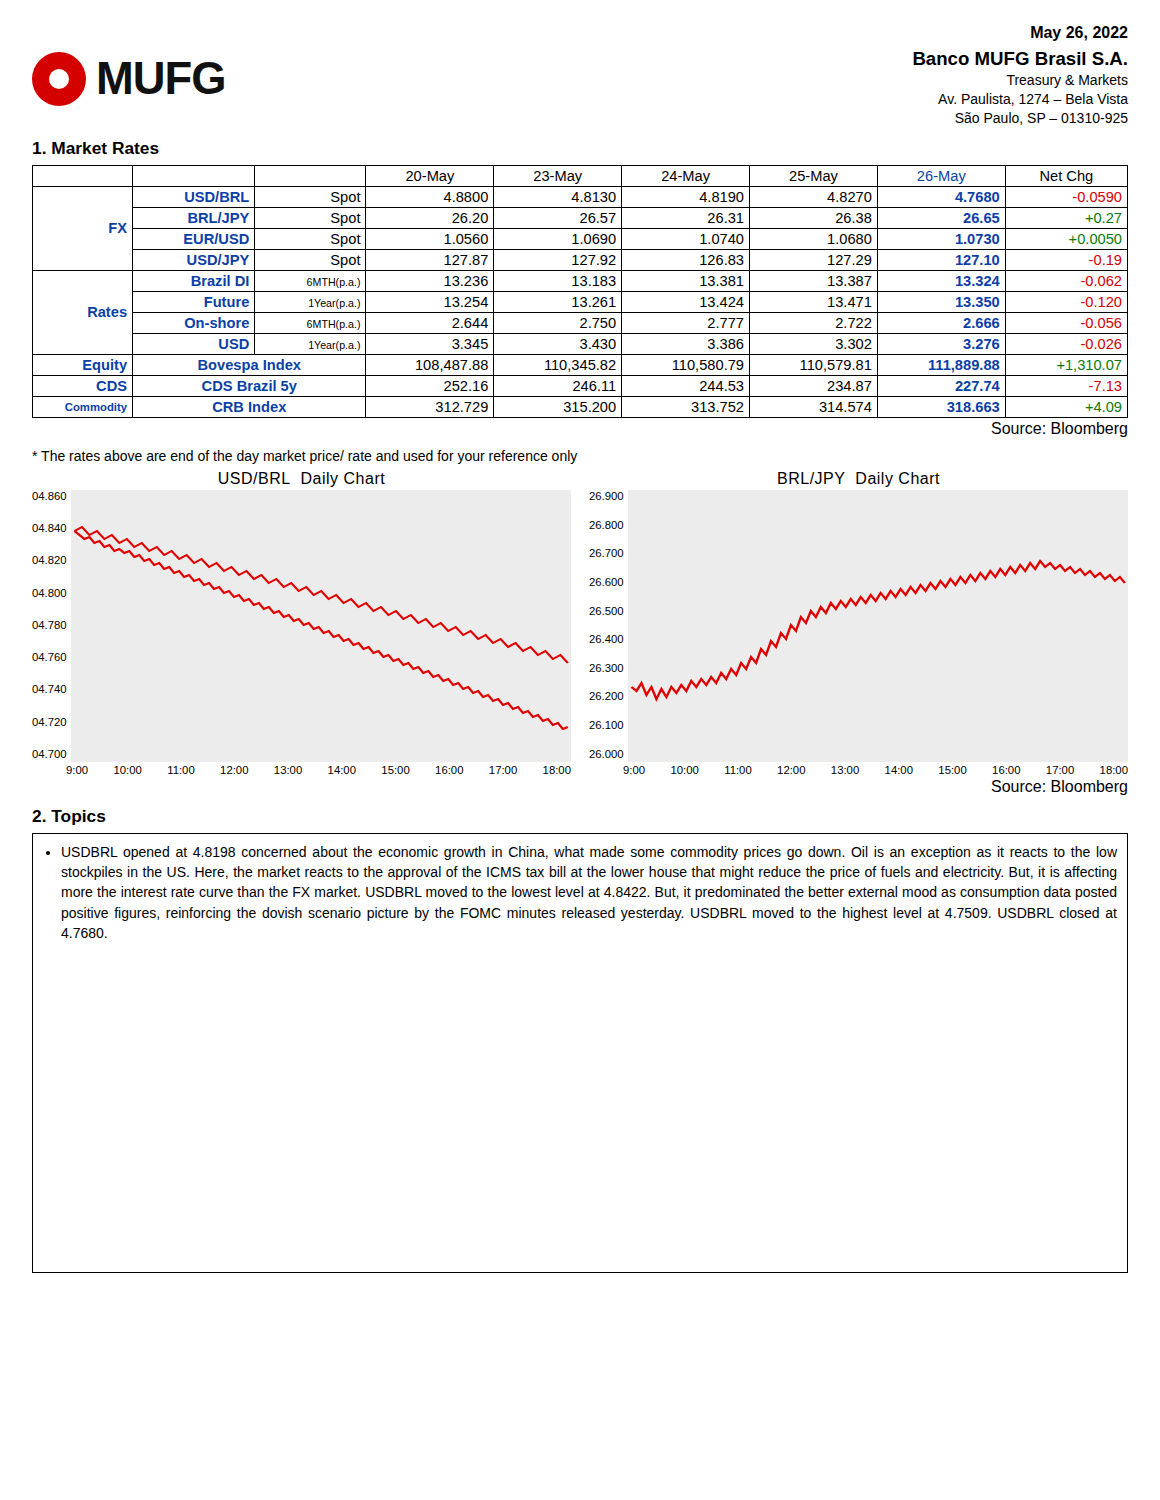May 26, 2022
MUFG
Banco MUFG Brasil S.A.
Treasury & Markets
Av. Paulista, 1274 – Bela Vista
São Paulo, SP – 01310-925
1. Market Rates
| | | | 20-May | 23-May | 24-May | 25-May | 26-May | Net Chg |
| --- | --- | --- | --- | --- | --- | --- | --- | --- |
| FX | USD/BRL | Spot | 4.8800 | 4.8130 | 4.8190 | 4.8270 | 4.7680 | -0.0590 |
| BRL/JPY | Spot | 26.20 | 26.57 | 26.31 | 26.38 | 26.65 | +0.27 |
| EUR/USD | Spot | 1.0560 | 1.0690 | 1.0740 | 1.0680 | 1.0730 | +0.0050 |
| USD/JPY | Spot | 127.87 | 127.92 | 126.83 | 127.29 | 127.10 | -0.19 |
| Rates | Brazil DI | 6MTH(p.a.) | 13.236 | 13.183 | 13.381 | 13.387 | 13.324 | -0.062 |
| Future | 1Year(p.a.) | 13.254 | 13.261 | 13.424 | 13.471 | 13.350 | -0.120 |
| On-shore | 6MTH(p.a.) | 2.644 | 2.750 | 2.777 | 2.722 | 2.666 | -0.056 |
| USD | 1Year(p.a.) | 3.345 | 3.430 | 3.386 | 3.302 | 3.276 | -0.026 |
| Equity | Bovespa Index | 108,487.88 | 110,345.82 | 110,580.79 | 110,579.81 | 111,889.88 | +1,310.07 |
| CDS | CDS Brazil 5y | 252.16 | 246.11 | 244.53 | 234.87 | 227.74 | -7.13 |
| Commodity | CRB Index | 312.729 | 315.200 | 313.752 | 314.574 | 318.663 | +4.09 |
Source: Bloomberg
* The rates above are end of the day market price/ rate and used for your reference only
USD/BRL Daily Chart
04.860
04.840
04.820
04.800
04.780
04.760
04.740
04.720
04.700
9:0010:0011:0012:0013:0014:0015:0016:0017:0018:00
BRL/JPY Daily Chart
26.900
26.800
26.700
26.600
26.500
26.400
26.300
26.200
26.100
26.000
9:0010:0011:0012:0013:0014:0015:0016:0017:0018:00
Source: Bloomberg
2. Topics
USDBRL opened at 4.8198 concerned about the economic growth in China, what made some commodity prices go down. Oil is an exception as it reacts to the low stockpiles in the US. Here, the market reacts to the approval of the ICMS tax bill at the lower house that might reduce the price of fuels and electricity. But, it is affecting more the interest rate curve than the FX market. USDBRL moved to the lowest level at 4.8422. But, it predominated the better external mood as consumption data posted positive figures, reinforcing the dovish scenario picture by the FOMC minutes released yesterday. USDBRL moved to the highest level at 4.7509. USDBRL closed at 4.7680.